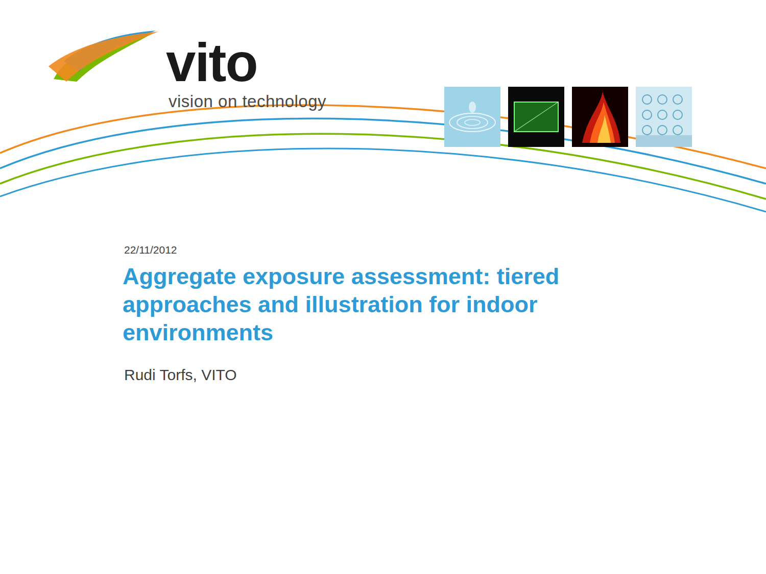vito
vision on technology
22/11/2012
Aggregate exposure assessment: tiered approaches and illustration for indoor environments
Rudi Torfs, VITO